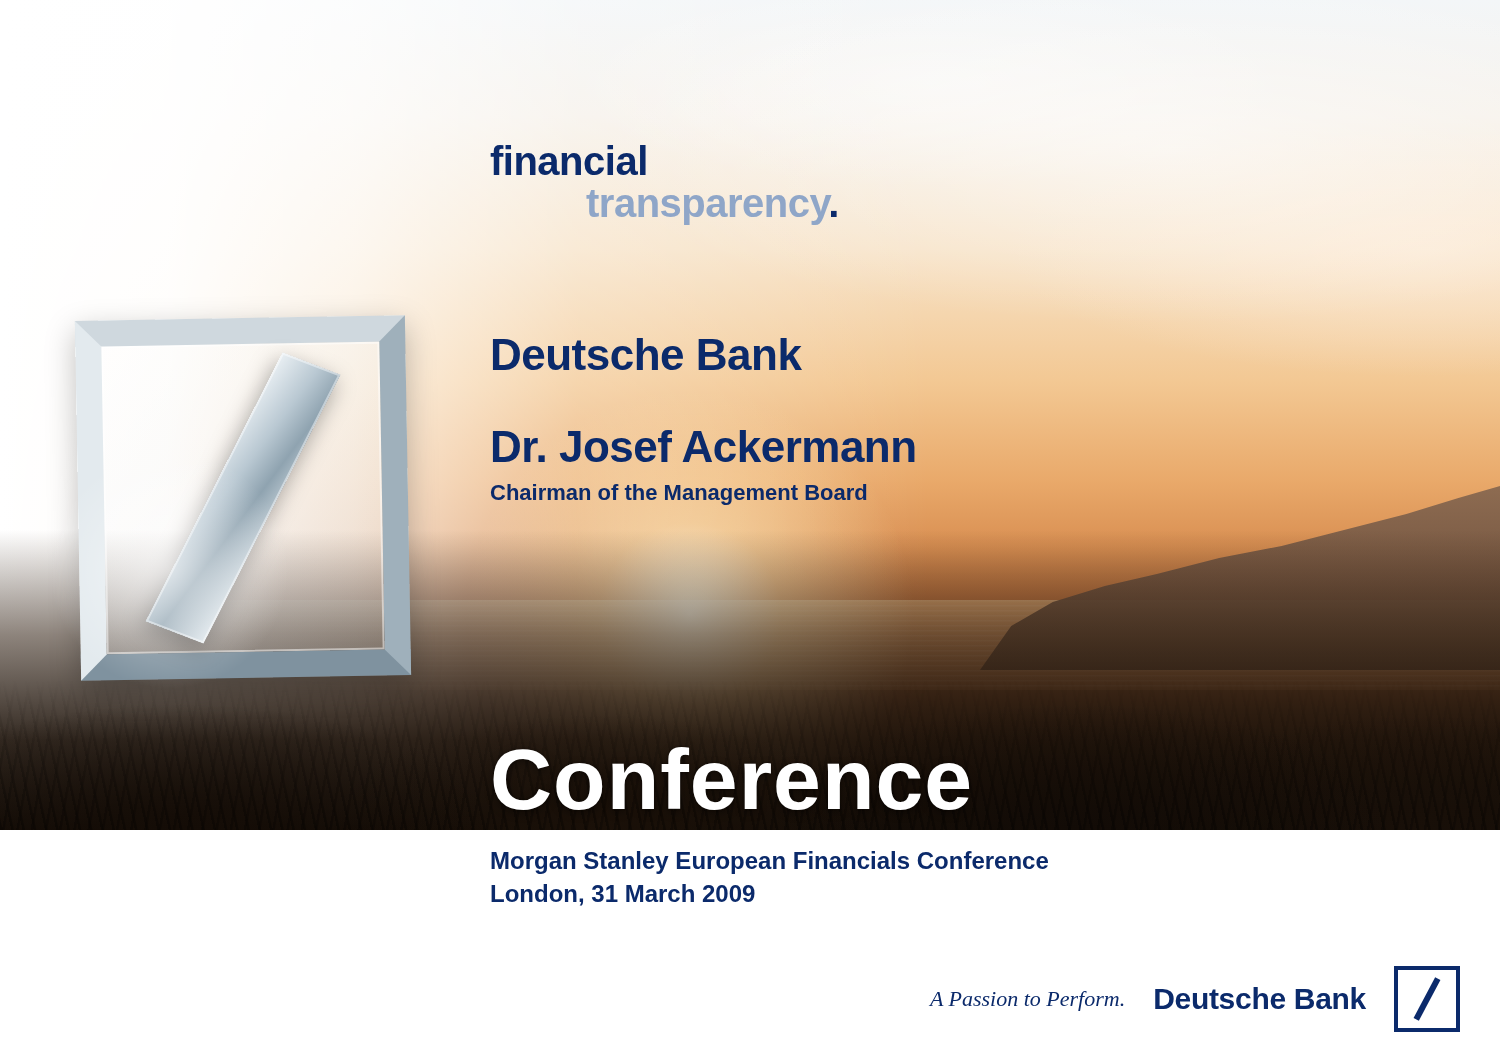financial
transparency.
Deutsche Bank
Dr. Josef Ackermann
Chairman of the Management Board
Conference
Morgan Stanley European Financials Conference
London, 31 March 2009
A Passion to Perform. Deutsche Bank